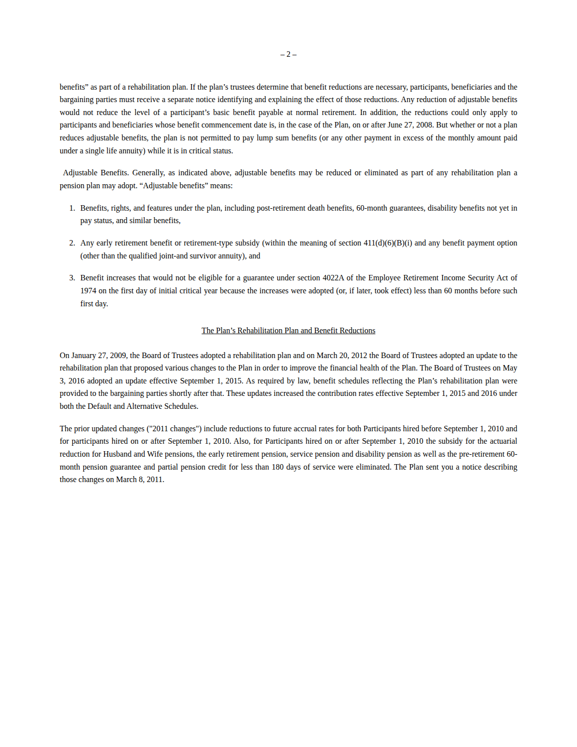– 2 –
benefits” as part of a rehabilitation plan. If the plan’s trustees determine that benefit reductions are necessary, participants, beneficiaries and the bargaining parties must receive a separate notice identifying and explaining the effect of those reductions. Any reduction of adjustable benefits would not reduce the level of a participant’s basic benefit payable at normal retirement. In addition, the reductions could only apply to participants and beneficiaries whose benefit commencement date is, in the case of the Plan, on or after June 27, 2008. But whether or not a plan reduces adjustable benefits, the plan is not permitted to pay lump sum benefits (or any other payment in excess of the monthly amount paid under a single life annuity) while it is in critical status.
Adjustable Benefits. Generally, as indicated above, adjustable benefits may be reduced or eliminated as part of any rehabilitation plan a pension plan may adopt. “Adjustable benefits” means:
Benefits, rights, and features under the plan, including post-retirement death benefits, 60-month guarantees, disability benefits not yet in pay status, and similar benefits,
Any early retirement benefit or retirement-type subsidy (within the meaning of section 411(d)(6)(B)(i) and any benefit payment option (other than the qualified joint-and survivor annuity), and
Benefit increases that would not be eligible for a guarantee under section 4022A of the Employee Retirement Income Security Act of 1974 on the first day of initial critical year because the increases were adopted (or, if later, took effect) less than 60 months before such first day.
The Plan’s Rehabilitation Plan and Benefit Reductions
On January 27, 2009, the Board of Trustees adopted a rehabilitation plan and on March 20, 2012 the Board of Trustees adopted an update to the rehabilitation plan that proposed various changes to the Plan in order to improve the financial health of the Plan. The Board of Trustees on May 3, 2016 adopted an update effective September 1, 2015. As required by law, benefit schedules reflecting the Plan’s rehabilitation plan were provided to the bargaining parties shortly after that. These updates increased the contribution rates effective September 1, 2015 and 2016 under both the Default and Alternative Schedules.
The prior updated changes ("2011 changes") include reductions to future accrual rates for both Participants hired before September 1, 2010 and for participants hired on or after September 1, 2010. Also, for Participants hired on or after September 1, 2010 the subsidy for the actuarial reduction for Husband and Wife pensions, the early retirement pension, service pension and disability pension as well as the pre-retirement 60-month pension guarantee and partial pension credit for less than 180 days of service were eliminated. The Plan sent you a notice describing those changes on March 8, 2011.